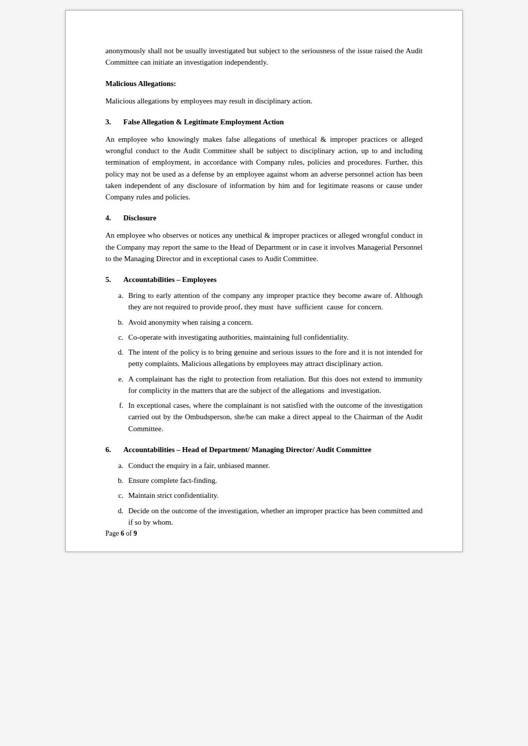anonymously shall not be usually investigated but subject to the seriousness of the issue raised the Audit Committee can initiate an investigation independently.
Malicious Allegations:
Malicious allegations by employees may result in disciplinary action.
3. False Allegation & Legitimate Employment Action
An employee who knowingly makes false allegations of unethical & improper practices or alleged wrongful conduct to the Audit Committee shall be subject to disciplinary action, up to and including termination of employment, in accordance with Company rules, policies and procedures. Further, this policy may not be used as a defense by an employee against whom an adverse personnel action has been taken independent of any disclosure of information by him and for legitimate reasons or cause under Company rules and policies.
4. Disclosure
An employee who observes or notices any unethical & improper practices or alleged wrongful conduct in the Company may report the same to the Head of Department or in case it involves Managerial Personnel to the Managing Director and in exceptional cases to Audit Committee.
5. Accountabilities – Employees
Bring to early attention of the company any improper practice they become aware of. Although they are not required to provide proof, they must have sufficient cause for concern.
Avoid anonymity when raising a concern.
Co-operate with investigating authorities, maintaining full confidentiality.
The intent of the policy is to bring genuine and serious issues to the fore and it is not intended for petty complaints. Malicious allegations by employees may attract disciplinary action.
A complainant has the right to protection from retaliation. But this does not extend to immunity for complicity in the matters that are the subject of the allegations and investigation.
In exceptional cases, where the complainant is not satisfied with the outcome of the investigation carried out by the Ombudsperson, she/he can make a direct appeal to the Chairman of the Audit Committee.
6. Accountabilities – Head of Department/ Managing Director/ Audit Committee
Conduct the enquiry in a fair, unbiased manner.
Ensure complete fact-finding.
Maintain strict confidentiality.
Decide on the outcome of the investigation, whether an improper practice has been committed and if so by whom.
Page 6 of 9